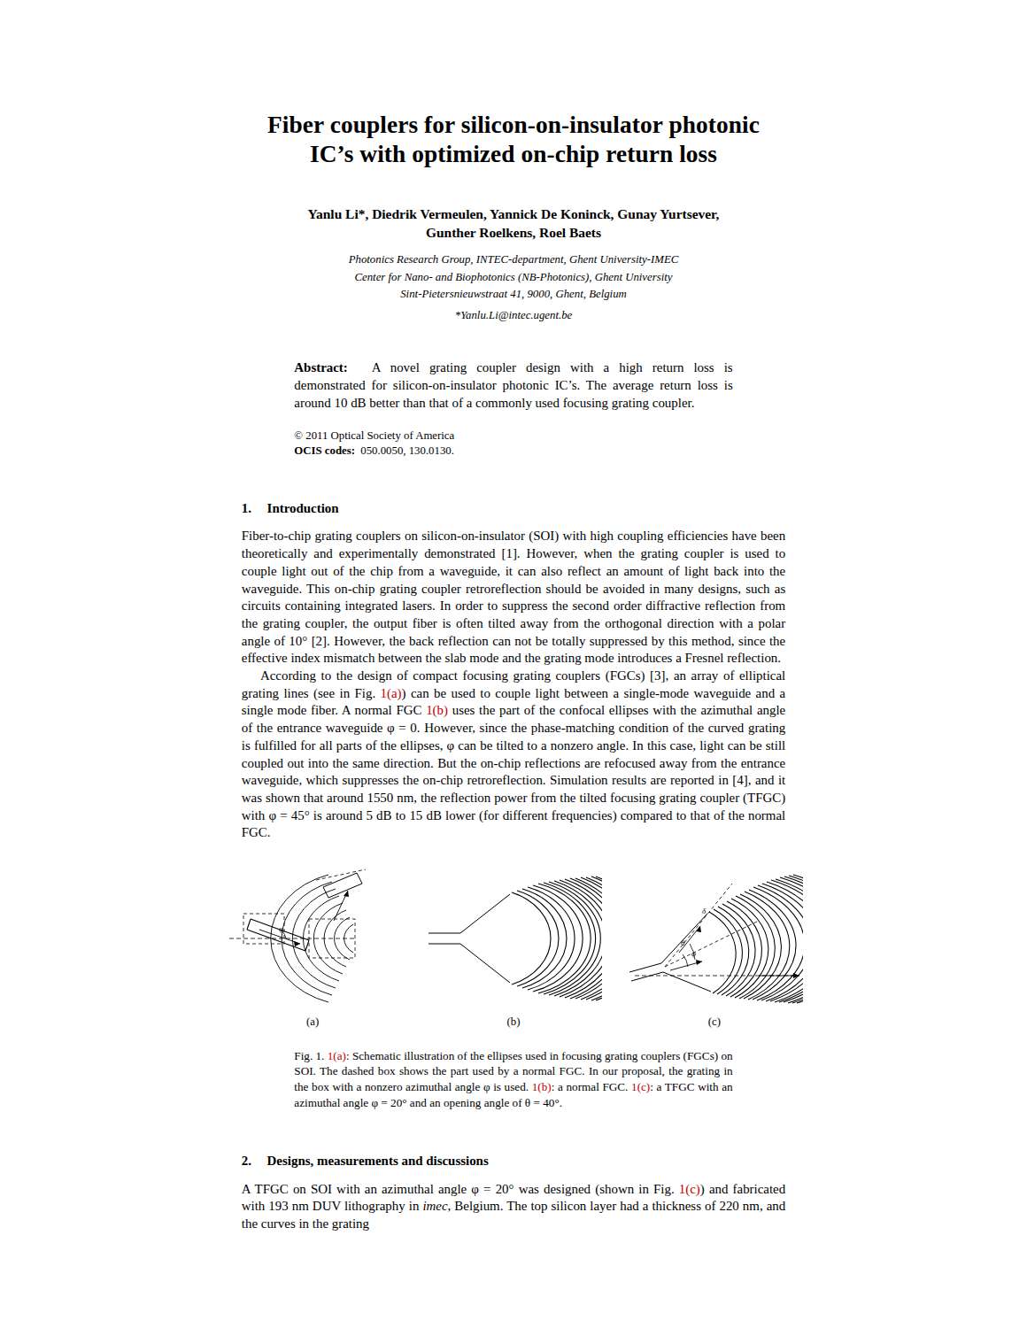Fiber couplers for silicon-on-insulator photonic
IC’s with optimized on-chip return loss
Yanlu Li*, Diedrik Vermeulen, Yannick De Koninck, Gunay Yurtsever,
Gunther Roelkens, Roel Baets
Photonics Research Group, INTEC-department, Ghent University-IMEC
Center for Nano- and Biophotonics (NB-Photonics), Ghent University
Sint-Pietersnieuwstraat 41, 9000, Ghent, Belgium
*Yanlu.Li@intec.ugent.be
Abstract: A novel grating coupler design with a high return loss is demonstrated for silicon-on-insulator photonic IC’s. The average return loss is around 10 dB better than that of a commonly used focusing grating coupler.
© 2011 Optical Society of America
OCIS codes: 050.0050, 130.0130.
1. Introduction
Fiber-to-chip grating couplers on silicon-on-insulator (SOI) with high coupling efficiencies have been theoretically and experimentally demonstrated [1]. However, when the grating coupler is used to couple light out of the chip from a waveguide, it can also reflect an amount of light back into the waveguide. This on-chip grating coupler retroreflection should be avoided in many designs, such as circuits containing integrated lasers. In order to suppress the second order diffractive reflection from the grating coupler, the output fiber is often tilted away from the orthogonal direction with a polar angle of 10° [2]. However, the back reflection can not be totally suppressed by this method, since the effective index mismatch between the slab mode and the grating mode introduces a Fresnel reflection.
According to the design of compact focusing grating couplers (FGCs) [3], an array of elliptical grating lines (see in Fig. 1(a)) can be used to couple light between a single-mode waveguide and a single mode fiber. A normal FGC 1(b) uses the part of the confocal ellipses with the azimuthal angle of the entrance waveguide φ = 0. However, since the phase-matching condition of the curved grating is fulfilled for all parts of the ellipses, φ can be tilted to a nonzero angle. In this case, light can be still coupled out into the same direction. But the on-chip reflections are refocused away from the entrance waveguide, which suppresses the on-chip retroreflection. Simulation results are reported in [4], and it was shown that around 1550 nm, the reflection power from the tilted focusing grating coupler (TFGC) with φ = 45° is around 5 dB to 15 dB lower (for different frequencies) compared to that of the normal FGC.
φ
(a)
(b)
φ θ δ
(c)
Fig. 1. 1(a): Schematic illustration of the ellipses used in focusing grating couplers (FGCs) on SOI. The dashed box shows the part used by a normal FGC. In our proposal, the grating in the box with a nonzero azimuthal angle φ is used. 1(b): a normal FGC. 1(c): a TFGC with an azimuthal angle φ = 20° and an opening angle of θ = 40°.
2. Designs, measurements and discussions
A TFGC on SOI with an azimuthal angle φ = 20° was designed (shown in Fig. 1(c)) and fabricated with 193 nm DUV lithography in imec, Belgium. The top silicon layer had a thickness of 220 nm, and the curves in the grating